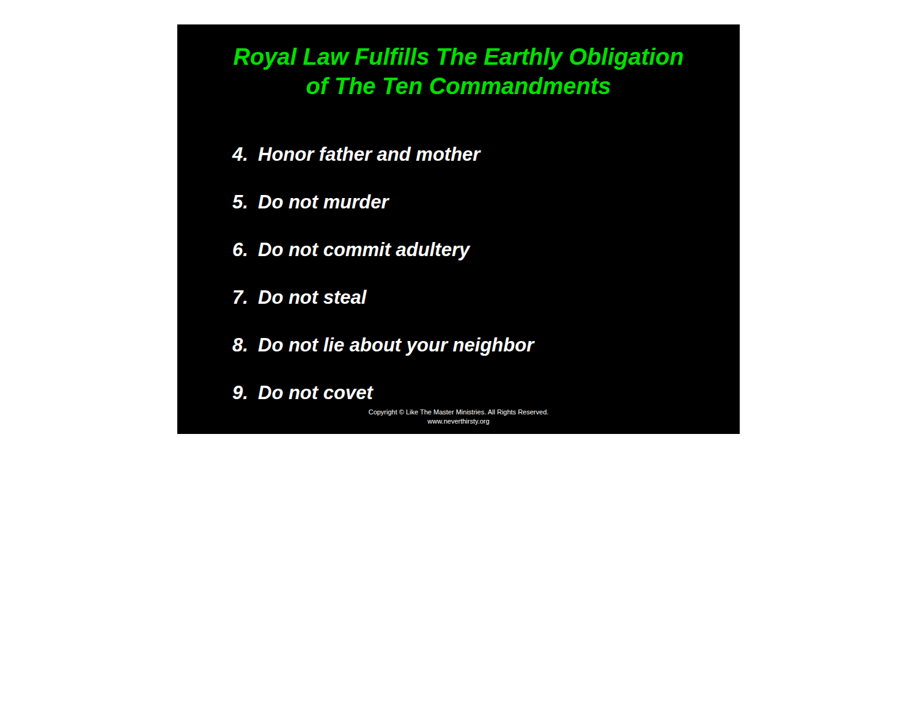Royal Law Fulfills The Earthly Obligation
of The Ten Commandments
4. Honor father and mother
5. Do not murder
6. Do not commit adultery
7. Do not steal
8. Do not lie about your neighbor
9. Do not covet
Copyright © Like The Master Ministries. All Rights Reserved.
www.neverthirsty.org